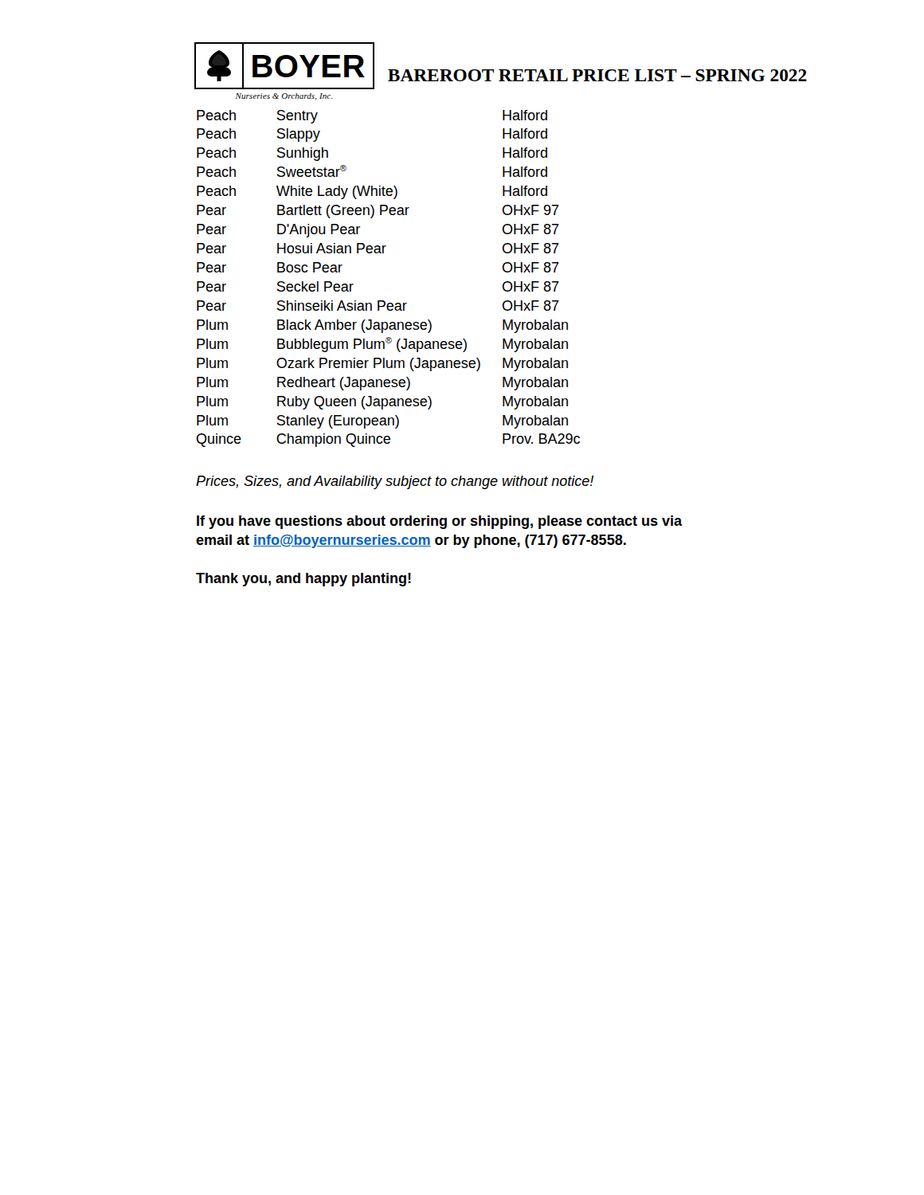BOYER
Nurseries & Orchards, Inc.
BAREROOT RETAIL PRICE LIST – SPRING 2022
| Peach | Sentry | Halford |
| Peach | Slappy | Halford |
| Peach | Sunhigh | Halford |
| Peach | Sweetstar ® | Halford |
| Peach | White Lady (White) | Halford |
| Pear | Bartlett (Green) Pear | OHxF 97 |
| Pear | D'Anjou Pear | OHxF 87 |
| Pear | Hosui Asian Pear | OHxF 87 |
| Pear | Bosc Pear | OHxF 87 |
| Pear | Seckel Pear | OHxF 87 |
| Pear | Shinseiki Asian Pear | OHxF 87 |
| Plum | Black Amber (Japanese) | Myrobalan |
| Plum | Bubblegum Plum ® (Japanese) | Myrobalan |
| Plum | Ozark Premier Plum (Japanese) | Myrobalan |
| Plum | Redheart (Japanese) | Myrobalan |
| Plum | Ruby Queen (Japanese) | Myrobalan |
| Plum | Stanley (European) | Myrobalan |
| Quince | Champion Quince | Prov. BA29c |
Prices, Sizes, and Availability subject to change without notice!
If you have questions about ordering or shipping, please contact us via email at info@boyernurseries.com or by phone, (717) 677-8558.
Thank you, and happy planting!